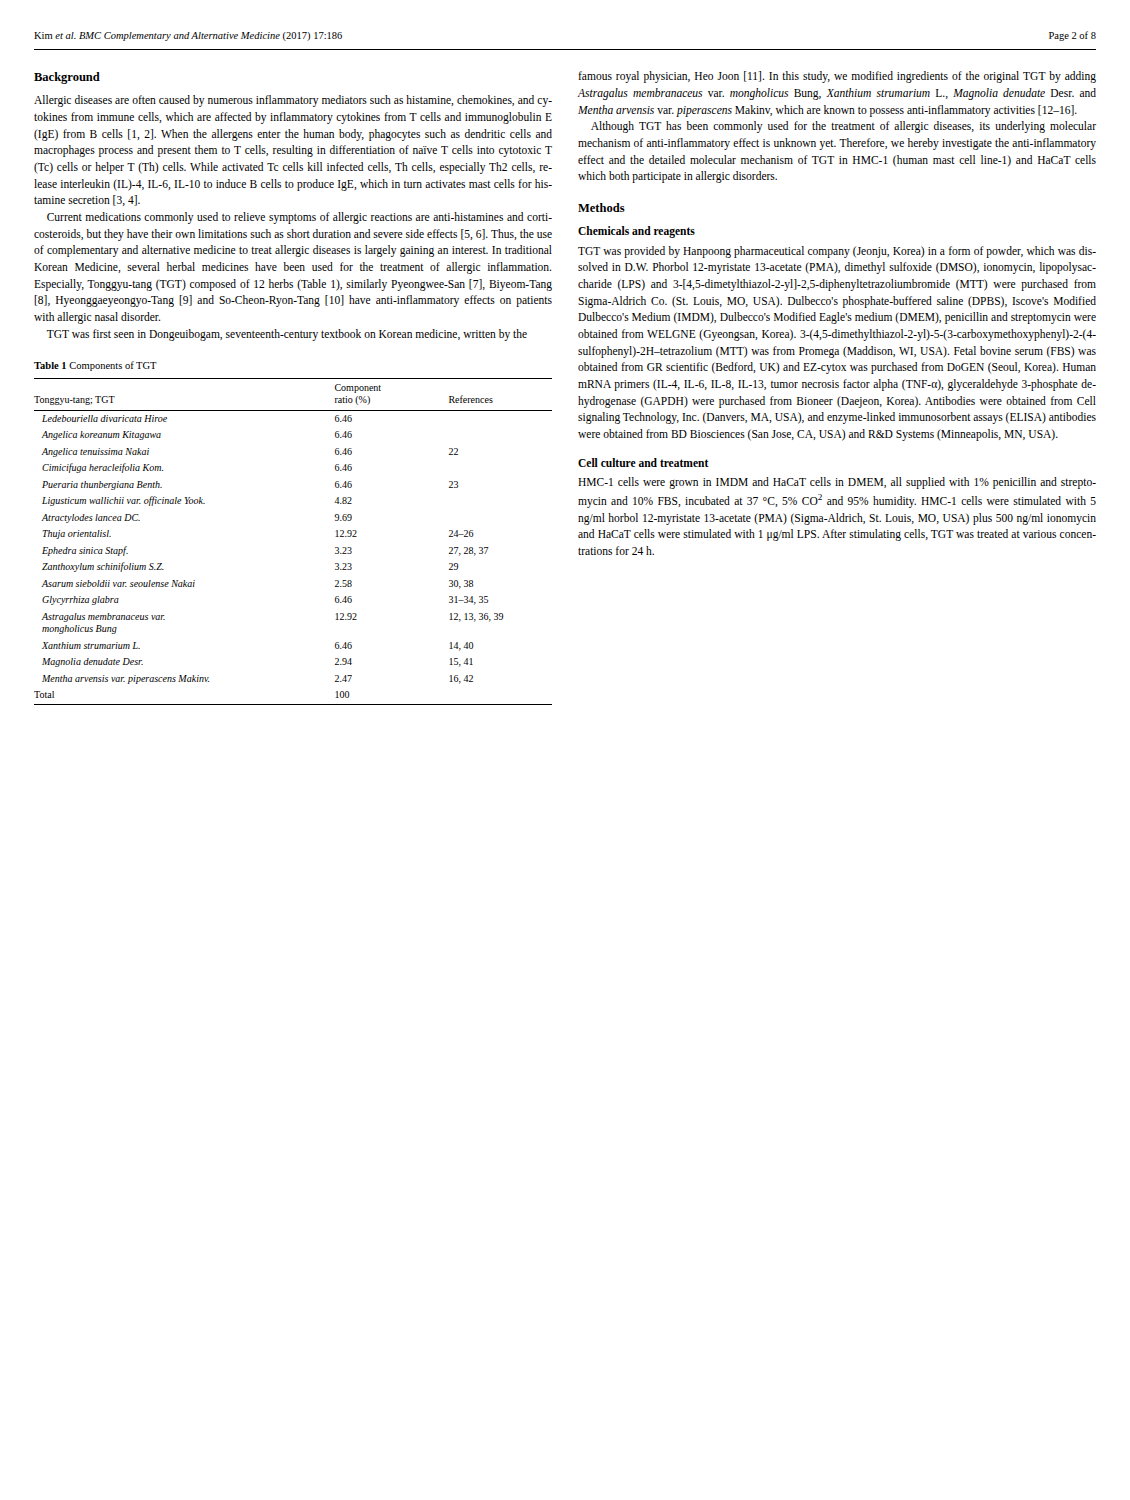Kim et al. BMC Complementary and Alternative Medicine (2017) 17:186
Page 2 of 8
Background
Allergic diseases are often caused by numerous inflammatory mediators such as histamine, chemokines, and cytokines from immune cells, which are affected by inflammatory cytokines from T cells and immunoglobulin E (IgE) from B cells [1, 2]. When the allergens enter the human body, phagocytes such as dendritic cells and macrophages process and present them to T cells, resulting in differentiation of naïve T cells into cytotoxic T (Tc) cells or helper T (Th) cells. While activated Tc cells kill infected cells, Th cells, especially Th2 cells, release interleukin (IL)-4, IL-6, IL-10 to induce B cells to produce IgE, which in turn activates mast cells for histamine secretion [3, 4].
Current medications commonly used to relieve symptoms of allergic reactions are anti-histamines and corticosteroids, but they have their own limitations such as short duration and severe side effects [5, 6]. Thus, the use of complementary and alternative medicine to treat allergic diseases is largely gaining an interest. In traditional Korean Medicine, several herbal medicines have been used for the treatment of allergic inflammation. Especially, Tonggyu-tang (TGT) composed of 12 herbs (Table 1), similarly Pyeongwee-San [7], Biyeom-Tang [8], Hyeonggaeyeongyo-Tang [9] and So-Cheon-Ryon-Tang [10] have anti-inflammatory effects on patients with allergic nasal disorder.
TGT was first seen in Dongeuibogam, seventeenth-century textbook on Korean medicine, written by the
Table 1 Components of TGT
| Tonggyu-tang; TGT | Component ratio (%) | References |
| --- | --- | --- |
| Ledebouriella divaricata Hiroe | 6.46 | |
| Angelica koreanum Kitagawa | 6.46 | |
| Angelica tenuissima Nakai | 6.46 | 22 |
| Cimicifuga heracleifolia Kom. | 6.46 | |
| Pueraria thunbergiana Benth. | 6.46 | 23 |
| Ligusticum wallichii var. officinale Yook. | 4.82 | |
| Atractylodes lancea DC. | 9.69 | |
| Thuja orientalisl. | 12.92 | 24–26 |
| Ephedra sinica Stapf. | 3.23 | 27, 28, 37 |
| Zanthoxylum schinifolium S.Z. | 3.23 | 29 |
| Asarum sieboldii var. seoulense Nakai | 2.58 | 30, 38 |
| Glycyrrhiza glabra | 6.46 | 31–34, 35 |
| Astragalus membranaceus var. mongholicus Bung | 12.92 | 12, 13, 36, 39 |
| Xanthium strumarium L. | 6.46 | 14, 40 |
| Magnolia denudate Desr. | 2.94 | 15, 41 |
| Mentha arvensis var. piperascens Makinv. | 2.47 | 16, 42 |
| Total | 100 | |
famous royal physician, Heo Joon [11]. In this study, we modified ingredients of the original TGT by adding Astragalus membranaceus var. mongholicus Bung, Xanthium strumarium L., Magnolia denudate Desr. and Mentha arvensis var. piperascens Makinv, which are known to possess anti-inflammatory activities [12–16].
Although TGT has been commonly used for the treatment of allergic diseases, its underlying molecular mechanism of anti-inflammatory effect is unknown yet. Therefore, we hereby investigate the anti-inflammatory effect and the detailed molecular mechanism of TGT in HMC-1 (human mast cell line-1) and HaCaT cells which both participate in allergic disorders.
Methods
Chemicals and reagents
TGT was provided by Hanpoong pharmaceutical company (Jeonju, Korea) in a form of powder, which was dissolved in D.W. Phorbol 12-myristate 13-acetate (PMA), dimethyl sulfoxide (DMSO), ionomycin, lipopolysaccharide (LPS) and 3-[4,5-dimetylthiazol-2-yl]-2,5-diphenyltetrazoliumbromide (MTT) were purchased from Sigma-Aldrich Co. (St. Louis, MO, USA). Dulbecco's phosphate-buffered saline (DPBS), Iscove's Modified Dulbecco's Medium (IMDM), Dulbecco's Modified Eagle's medium (DMEM), penicillin and streptomycin were obtained from WELGNE (Gyeongsan, Korea). 3-(4,5-dimethylthiazol-2-yl)-5-(3-carboxymethoxyphenyl)-2-(4-sulfophenyl)-2H–tetrazolium (MTT) was from Promega (Maddison, WI, USA). Fetal bovine serum (FBS) was obtained from GR scientific (Bedford, UK) and EZ-cytox was purchased from DoGEN (Seoul, Korea). Human mRNA primers (IL-4, IL-6, IL-8, IL-13, tumor necrosis factor alpha (TNF-α), glyceraldehyde 3-phosphate dehydrogenase (GAPDH) were purchased from Bioneer (Daejeon, Korea). Antibodies were obtained from Cell signaling Technology, Inc. (Danvers, MA, USA), and enzyme-linked immunosorbent assays (ELISA) antibodies were obtained from BD Biosciences (San Jose, CA, USA) and R&D Systems (Minneapolis, MN, USA).
Cell culture and treatment
HMC-1 cells were grown in IMDM and HaCaT cells in DMEM, all supplied with 1% penicillin and streptomycin and 10% FBS, incubated at 37 °C, 5% CO2 and 95% humidity. HMC-1 cells were stimulated with 5 ng/ml horbol 12-myristate 13-acetate (PMA) (Sigma-Aldrich, St. Louis, MO, USA) plus 500 ng/ml ionomycin and HaCaT cells were stimulated with 1 μg/ml LPS. After stimulating cells, TGT was treated at various concentrations for 24 h.